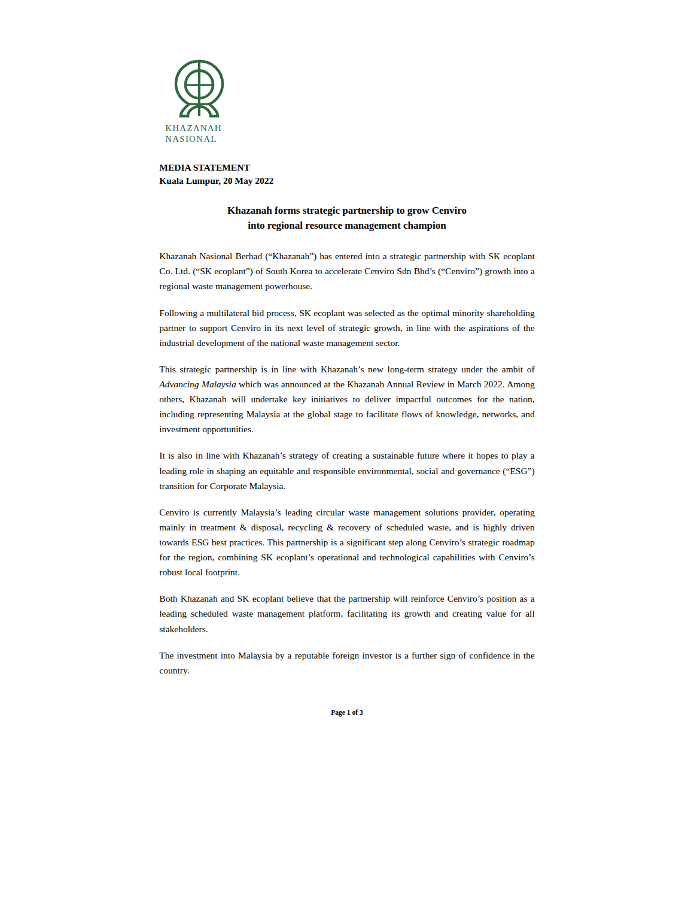KHAZANAH
NASIONAL
MEDIA STATEMENT
Kuala Lumpur, 20 May 2022
Khazanah forms strategic partnership to grow Cenviro
into regional resource management champion
Khazanah Nasional Berhad (“Khazanah”) has entered into a strategic partnership with SK ecoplant Co. Ltd. (“SK ecoplant”) of South Korea to accelerate Cenviro Sdn Bhd’s (“Cenviro”) growth into a regional waste management powerhouse.
Following a multilateral bid process, SK ecoplant was selected as the optimal minority shareholding partner to support Cenviro in its next level of strategic growth, in line with the aspirations of the industrial development of the national waste management sector.
This strategic partnership is in line with Khazanah’s new long-term strategy under the ambit of Advancing Malaysia which was announced at the Khazanah Annual Review in March 2022. Among others, Khazanah will undertake key initiatives to deliver impactful outcomes for the nation, including representing Malaysia at the global stage to facilitate flows of knowledge, networks, and investment opportunities.
It is also in line with Khazanah’s strategy of creating a sustainable future where it hopes to play a leading role in shaping an equitable and responsible environmental, social and governance (“ESG”) transition for Corporate Malaysia.
Cenviro is currently Malaysia’s leading circular waste management solutions provider, operating mainly in treatment & disposal, recycling & recovery of scheduled waste, and is highly driven towards ESG best practices. This partnership is a significant step along Cenviro’s strategic roadmap for the region, combining SK ecoplant’s operational and technological capabilities with Cenviro’s robust local footprint.
Both Khazanah and SK ecoplant believe that the partnership will reinforce Cenviro’s position as a leading scheduled waste management platform, facilitating its growth and creating value for all stakeholders.
The investment into Malaysia by a reputable foreign investor is a further sign of confidence in the country.
Page 1 of 3